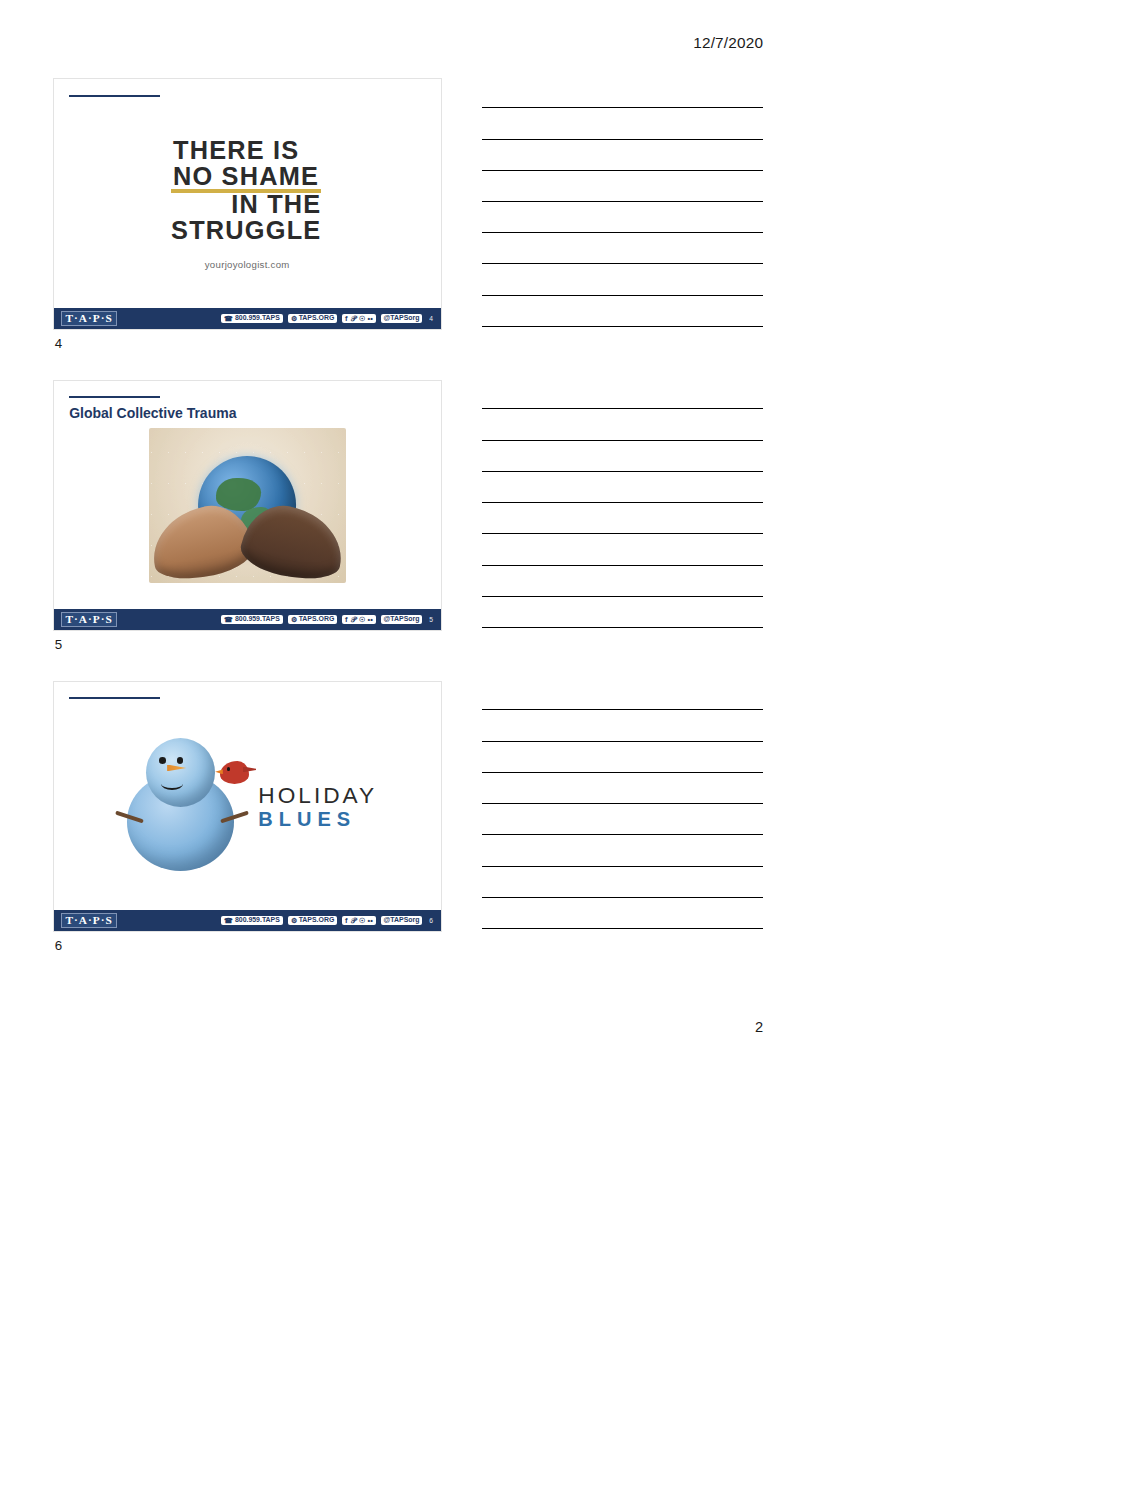12/7/2020
There is
No Shame
in the
Struggle
yourjoyologist.com
T·A·P·S
☎800.959.TAPS ⚙TAPS.ORG f𝒫☉•• @TAPSorg 4
4
Global Collective Trauma
T·A·P·S
☎800.959.TAPS ⚙TAPS.ORG f𝒫☉•• @TAPSorg 5
5
HOLIDAY
BLUES
T·A·P·S
☎800.959.TAPS ⚙TAPS.ORG f𝒫☉•• @TAPSorg 6
6
2